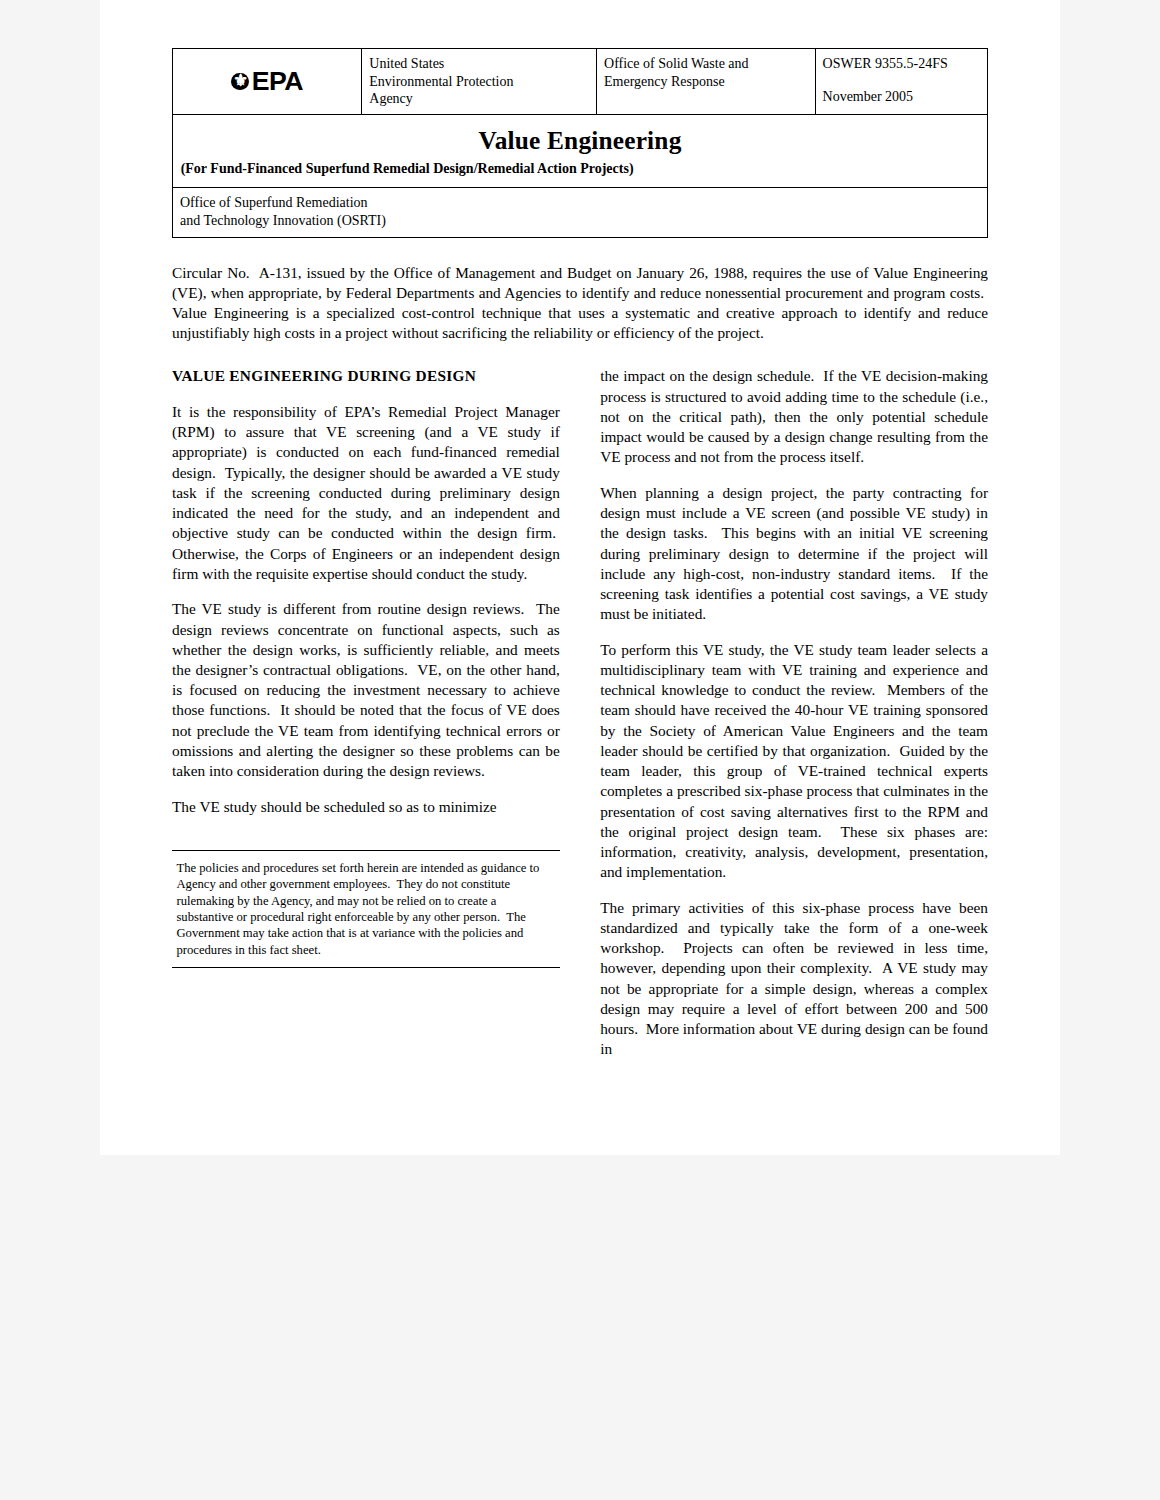⚜EPA
United States
Environmental Protection
Agency
Office of Solid Waste and
Emergency Response
OSWER 9355.5-24FS
November 2005
Value Engineering
(For Fund-Financed Superfund Remedial Design/Remedial Action Projects)
Office of Superfund Remediation
and Technology Innovation (OSRTI)
Circular No. A-131, issued by the Office of Management and Budget on January 26, 1988, requires the use of Value Engineering (VE), when appropriate, by Federal Departments and Agencies to identify and reduce nonessential procurement and program costs. Value Engineering is a specialized cost-control technique that uses a systematic and creative approach to identify and reduce unjustifiably high costs in a project without sacrificing the reliability or efficiency of the project.
VALUE ENGINEERING DURING DESIGN
It is the responsibility of EPA’s Remedial Project Manager (RPM) to assure that VE screening (and a VE study if appropriate) is conducted on each fund-financed remedial design. Typically, the designer should be awarded a VE study task if the screening conducted during preliminary design indicated the need for the study, and an independent and objective study can be conducted within the design firm. Otherwise, the Corps of Engineers or an independent design firm with the requisite expertise should conduct the study.
The VE study is different from routine design reviews. The design reviews concentrate on functional aspects, such as whether the design works, is sufficiently reliable, and meets the designer’s contractual obligations. VE, on the other hand, is focused on reducing the investment necessary to achieve those functions. It should be noted that the focus of VE does not preclude the VE team from identifying technical errors or omissions and alerting the designer so these problems can be taken into consideration during the design reviews.
The VE study should be scheduled so as to minimize
The policies and procedures set forth herein are intended as guidance to Agency and other government employees. They do not constitute rulemaking by the Agency, and may not be relied on to create a substantive or procedural right enforceable by any other person. The Government may take action that is at variance with the policies and procedures in this fact sheet.
the impact on the design schedule. If the VE decision-making process is structured to avoid adding time to the schedule (i.e., not on the critical path), then the only potential schedule impact would be caused by a design change resulting from the VE process and not from the process itself.
When planning a design project, the party contracting for design must include a VE screen (and possible VE study) in the design tasks. This begins with an initial VE screening during preliminary design to determine if the project will include any high-cost, non-industry standard items. If the screening task identifies a potential cost savings, a VE study must be initiated.
To perform this VE study, the VE study team leader selects a multidisciplinary team with VE training and experience and technical knowledge to conduct the review. Members of the team should have received the 40-hour VE training sponsored by the Society of American Value Engineers and the team leader should be certified by that organization. Guided by the team leader, this group of VE-trained technical experts completes a prescribed six-phase process that culminates in the presentation of cost saving alternatives first to the RPM and the original project design team. These six phases are: information, creativity, analysis, development, presentation, and implementation.
The primary activities of this six-phase process have been standardized and typically take the form of a one-week workshop. Projects can often be reviewed in less time, however, depending upon their complexity. A VE study may not be appropriate for a simple design, whereas a complex design may require a level of effort between 200 and 500 hours. More information about VE during design can be found in